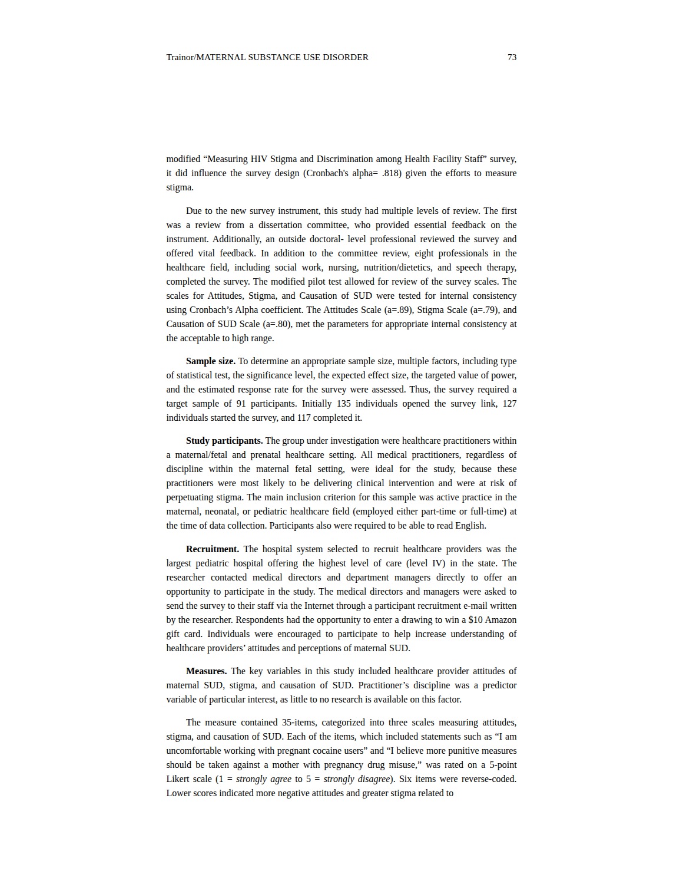Trainor/MATERNAL SUBSTANCE USE DISORDER 73
modified “Measuring HIV Stigma and Discrimination among Health Facility Staff” survey, it did influence the survey design (Cronbach's alpha= .818) given the efforts to measure stigma.
Due to the new survey instrument, this study had multiple levels of review. The first was a review from a dissertation committee, who provided essential feedback on the instrument. Additionally, an outside doctoral- level professional reviewed the survey and offered vital feedback. In addition to the committee review, eight professionals in the healthcare field, including social work, nursing, nutrition/dietetics, and speech therapy, completed the survey. The modified pilot test allowed for review of the survey scales. The scales for Attitudes, Stigma, and Causation of SUD were tested for internal consistency using Cronbach’s Alpha coefficient. The Attitudes Scale (a=.89), Stigma Scale (a=.79), and Causation of SUD Scale (a=.80), met the parameters for appropriate internal consistency at the acceptable to high range.
Sample size. To determine an appropriate sample size, multiple factors, including type of statistical test, the significance level, the expected effect size, the targeted value of power, and the estimated response rate for the survey were assessed. Thus, the survey required a target sample of 91 participants. Initially 135 individuals opened the survey link, 127 individuals started the survey, and 117 completed it.
Study participants. The group under investigation were healthcare practitioners within a maternal/fetal and prenatal healthcare setting. All medical practitioners, regardless of discipline within the maternal fetal setting, were ideal for the study, because these practitioners were most likely to be delivering clinical intervention and were at risk of perpetuating stigma. The main inclusion criterion for this sample was active practice in the maternal, neonatal, or pediatric healthcare field (employed either part-time or full-time) at the time of data collection. Participants also were required to be able to read English.
Recruitment. The hospital system selected to recruit healthcare providers was the largest pediatric hospital offering the highest level of care (level IV) in the state. The researcher contacted medical directors and department managers directly to offer an opportunity to participate in the study. The medical directors and managers were asked to send the survey to their staff via the Internet through a participant recruitment e-mail written by the researcher. Respondents had the opportunity to enter a drawing to win a $10 Amazon gift card. Individuals were encouraged to participate to help increase understanding of healthcare providers’ attitudes and perceptions of maternal SUD.
Measures. The key variables in this study included healthcare provider attitudes of maternal SUD, stigma, and causation of SUD. Practitioner’s discipline was a predictor variable of particular interest, as little to no research is available on this factor.
The measure contained 35-items, categorized into three scales measuring attitudes, stigma, and causation of SUD. Each of the items, which included statements such as “I am uncomfortable working with pregnant cocaine users” and “I believe more punitive measures should be taken against a mother with pregnancy drug misuse,” was rated on a 5-point Likert scale (1 = strongly agree to 5 = strongly disagree). Six items were reverse-coded. Lower scores indicated more negative attitudes and greater stigma related to